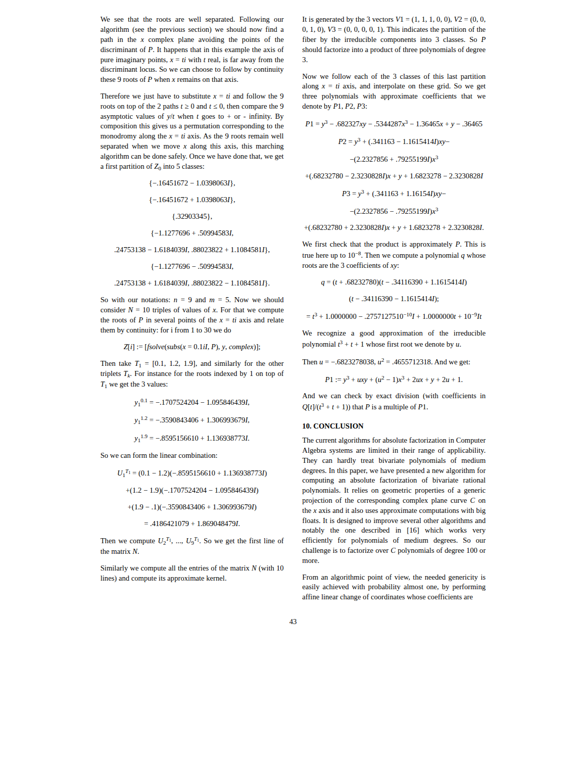We see that the roots are well separated. Following our algorithm (see the previous section) we should now find a path in the x complex plane avoiding the points of the discriminant of P. It happens that in this example the axis of pure imaginary points, x = ti with t real, is far away from the discriminant locus. So we can choose to follow by continuity these 9 roots of P when x remains on that axis.
Therefore we just have to substitute x = ti and follow the 9 roots on top of the 2 paths t ≥ 0 and t ≤ 0, then compare the 9 asymptotic values of y/t when t goes to + or - infinity. By composition this gives us a permutation corresponding to the monodromy along the x = ti axis. As the 9 roots remain well separated when we move x along this axis, this marching algorithm can be done safely. Once we have done that, we get a first partition of Z0 into 5 classes:
{−.16451672 − 1.0398063I},
{−.16451672 + 1.0398063I},
{.32903345},
{−1.1277696 + .50994583I,
.24753138 − 1.6184039I, .88023822 + 1.1084581I},
{−1.1277696 − .50994583I,
.24753138 + 1.6184039I, .88023822 − 1.1084581I}.
So with our notations: n = 9 and m = 5. Now we should consider N = 10 triples of values of x. For that we compute the roots of P in several points of the x = ti axis and relate them by continuity: for i from 1 to 30 we do
Z[i] := [fsolve(subs(x = 0.1iI, P), y, complex)];
Then take T1 = [0.1, 1.2, 1.9], and similarly for the other triplets Tk. For instance for the roots indexed by 1 on top of T1 we get the 3 values:
y10.1 = −.1707524204 − 1.095846439I,
y11.2 = −.3590843406 + 1.306993679I,
y11.9 = −.8595156610 + 1.136938773I.
So we can form the linear combination:
U1T1 = (0.1 − 1.2)(−.8595156610 + 1.136938773I)
+(1.2 − 1.9)(−.1707524204 − 1.095846439I)
+(1.9 − .1)(−.3590843406 + 1.306993679I)
= .4186421079 + 1.869048479I.
Then we compute U2T1, ..., U9T1. So we get the first line of the matrix N.
Similarly we compute all the entries of the matrix N (with 10 lines) and compute its approximate kernel.
It is generated by the 3 vectors V1 = (1, 1, 1, 0, 0), V2 = (0, 0, 0, 1, 0), V3 = (0, 0, 0, 0, 1). This indicates the partition of the fiber by the irreducible components into 3 classes. So P should factorize into a product of three polynomials of degree 3.
Now we follow each of the 3 classes of this last partition along x = ti axis, and interpolate on these grid. So we get three polynomials with approximate coefficients that we denote by P1, P2, P3:
P1 = y3 − .682327xy − .5344287x3 − 1.36465x + y − .36465
P2 = y3 + (.341163 − 1.1615414I)xy−
−(2.2327856 + .79255199I)x3
+(.68232780 − 2.3230828I)x + y + 1.6823278 − 2.3230828I
P3 = y3 + (.341163 + 1.16154I)xy−
−(2.2327856 − .79255199I)x3
+(.68232780 + 2.3230828I)x + y + 1.6823278 + 2.3230828I.
We first check that the product is approximately P. This is true here up to 10−8. Then we compute a polynomial q whose roots are the 3 coefficients of xy:
q = (t + .68232780)(t − .34116390 + 1.1615414I)
(t − .34116390 − 1.1615414I);
= t3 + 1.0000000 − .2757127510−10I + 1.0000000t + 10−9It
We recognize a good approximation of the irreducible polynomial t3 + t + 1 whose first root we denote by u.
Then u = −.6823278038, u2 = .4655712318. And we get:
P1 := y3 + uxy + (u2 − 1)x3 + 2ux + y + 2u + 1.
And we can check by exact division (with coefficients in Q[t]/(t3 + t + 1)) that P is a multiple of P1.
10. CONCLUSION
The current algorithms for absolute factorization in Computer Algebra systems are limited in their range of applicability. They can hardly treat bivariate polynomials of medium degrees. In this paper, we have presented a new algorithm for computing an absolute factorization of bivariate rational polynomials. It relies on geometric properties of a generic projection of the corresponding complex plane curve C on the x axis and it also uses approximate computations with big floats. It is designed to improve several other algorithms and notably the one described in [16] which works very efficiently for polynomials of medium degrees. So our challenge is to factorize over C polynomials of degree 100 or more.
From an algorithmic point of view, the needed genericity is easily achieved with probability almost one, by performing affine linear change of coordinates whose coefficients are
43